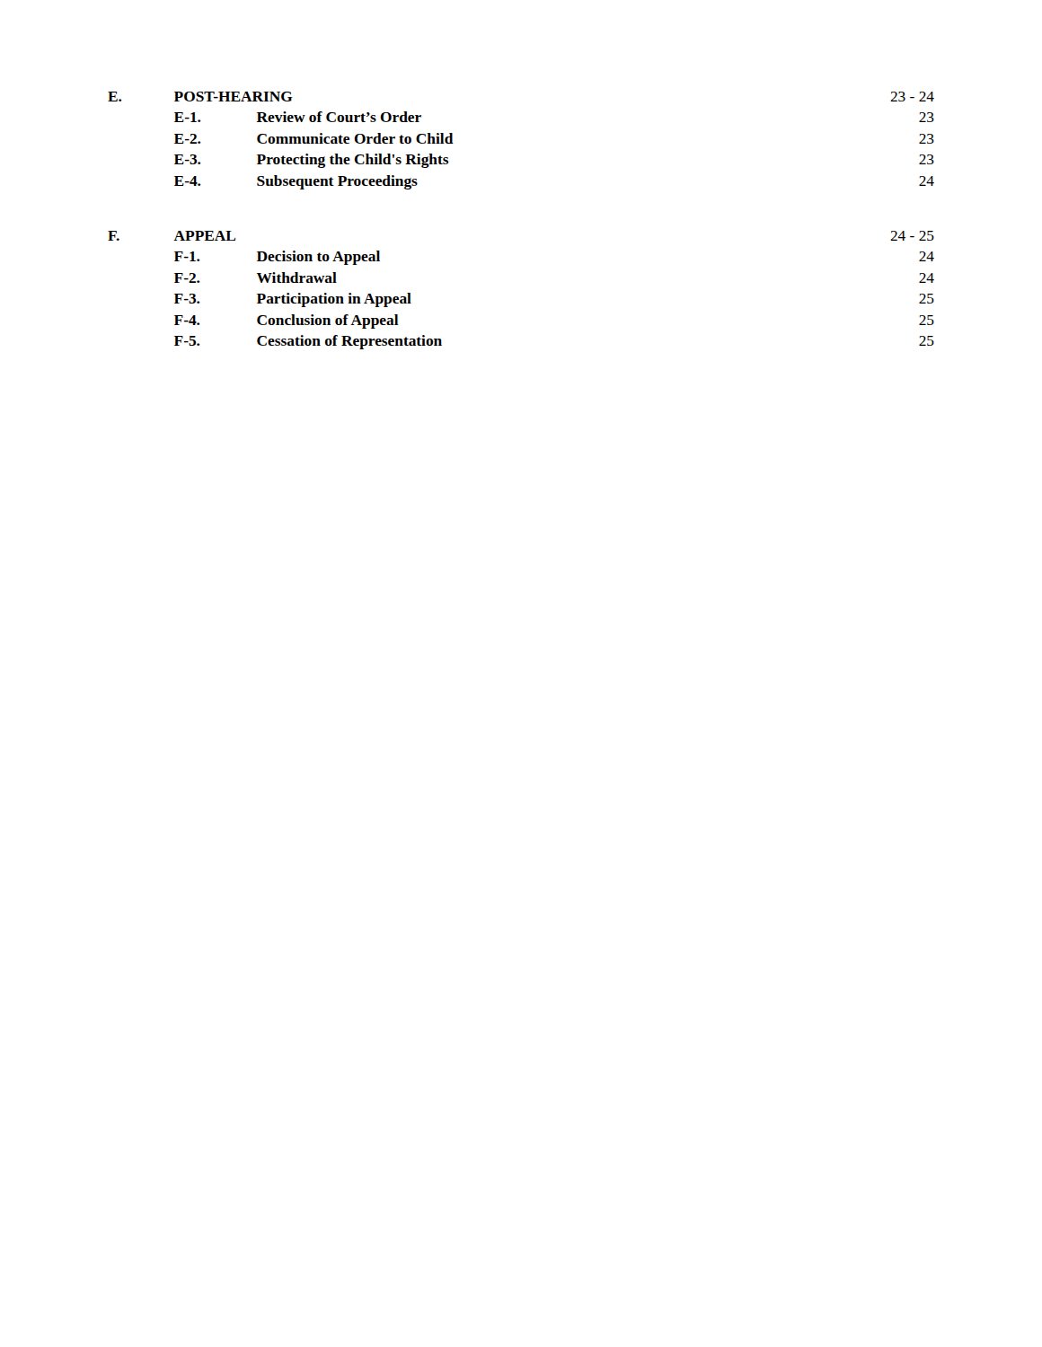| E. | POST-HEARING | 23 - 24 |
| | E-1. | Review of Court’s Order | 23 |
| | E-2. | Communicate Order to Child | 23 |
| | E-3. | Protecting the Child's Rights | 23 |
| | E-4. | Subsequent Proceedings | 24 |
| F. | APPEAL | 24 - 25 |
| | F-1. | Decision to Appeal | 24 |
| | F-2. | Withdrawal | 24 |
| | F-3. | Participation in Appeal | 25 |
| | F-4. | Conclusion of Appeal | 25 |
| | F-5. | Cessation of Representation | 25 |